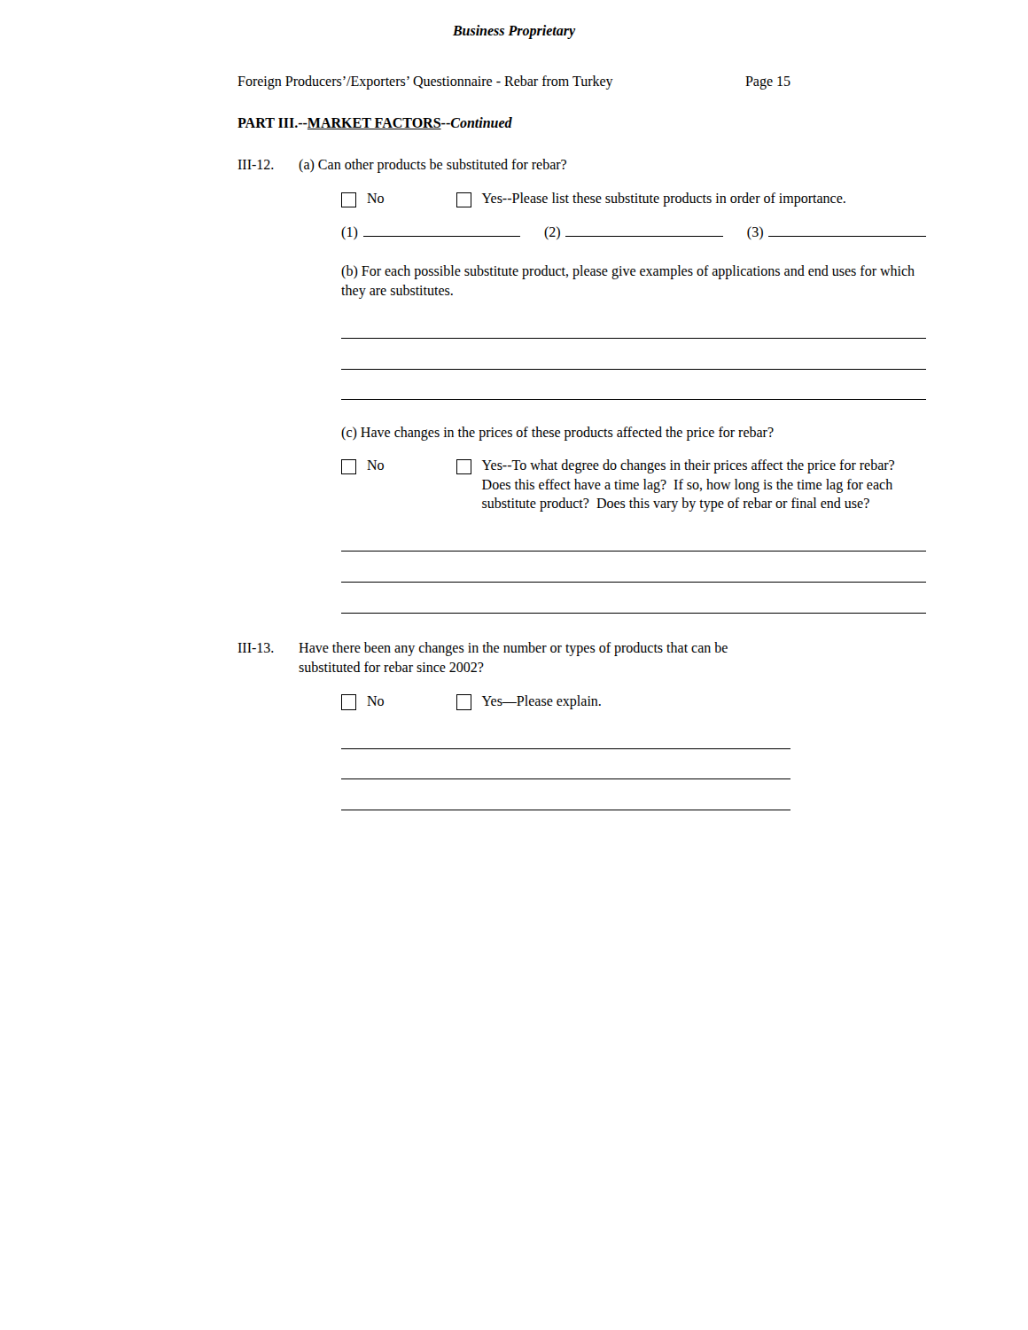Business Proprietary
Foreign Producers’/Exporters’ Questionnaire - Rebar from Turkey
Page 15
PART III.--MARKET FACTORS--Continued
III-12.
(a) Can other products be substituted for rebar?
No
Yes--Please list these substitute products in order of importance.
(1)
(2)
(3)
(b) For each possible substitute product, please give examples of applications and end uses for which they are substitutes.
(c) Have changes in the prices of these products affected the price for rebar?
No
Yes--To what degree do changes in their prices affect the price for rebar? Does this effect have a time lag? If so, how long is the time lag for each substitute product? Does this vary by type of rebar or final end use?
III-13.
Have there been any changes in the number or types of products that can be substituted for rebar since 2002?
No
Yes—Please explain.